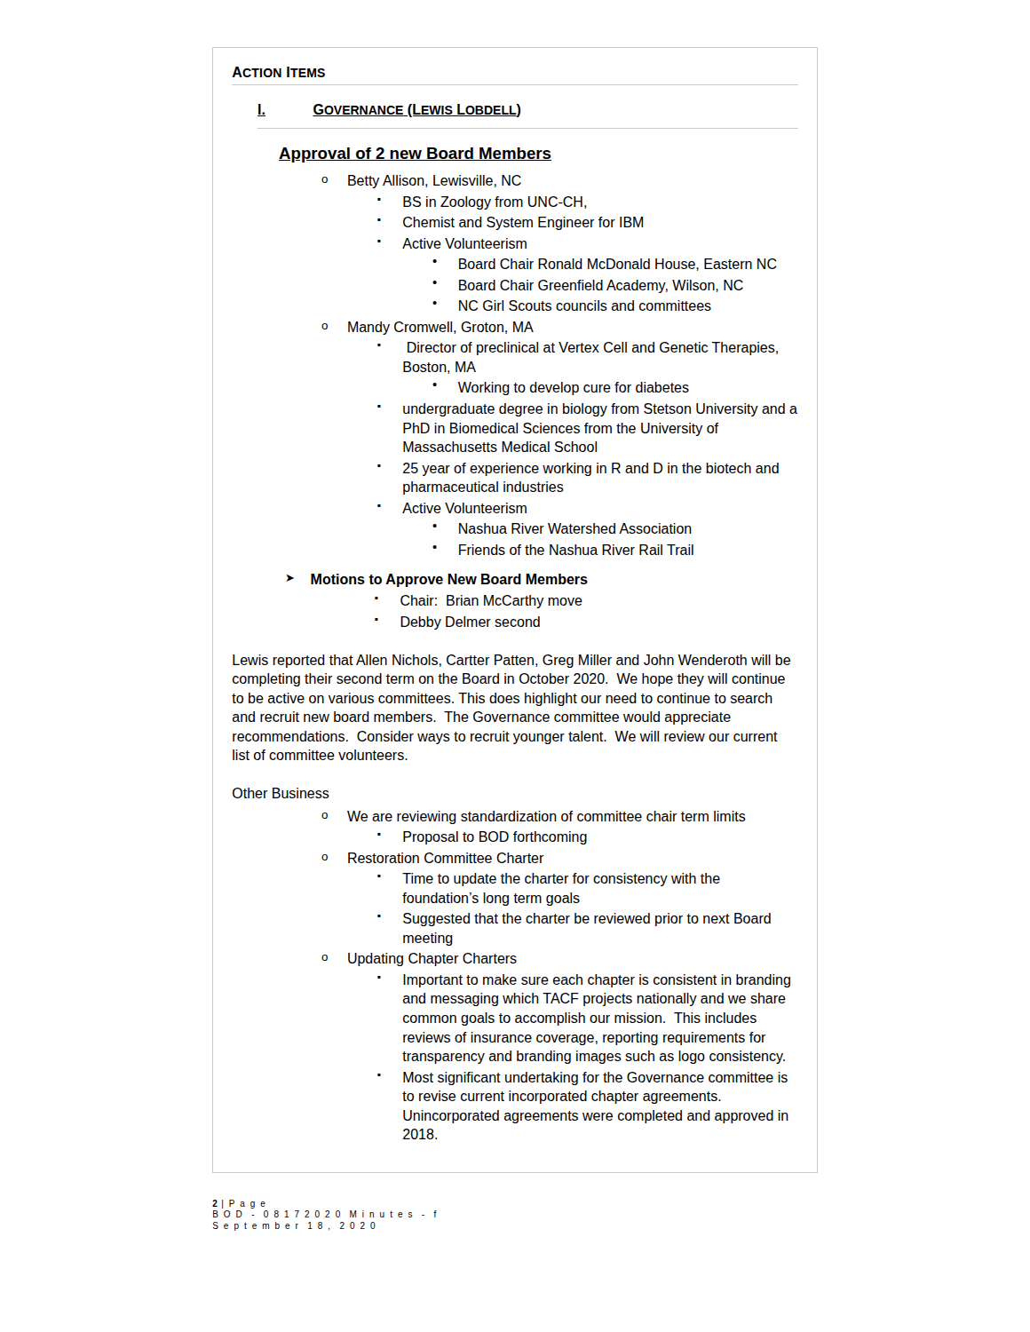ACTION ITEMS
I.
GOVERNANCE (LEWIS LOBDELL)
Approval of 2 new Board Members
Betty Allison, Lewisville, NC
BS in Zoology from UNC-CH,
Chemist and System Engineer for IBM
Active Volunteerism
Board Chair Ronald McDonald House, Eastern NC
Board Chair Greenfield Academy, Wilson, NC
NC Girl Scouts councils and committees
Mandy Cromwell, Groton, MA
Director of preclinical at Vertex Cell and Genetic Therapies, Boston, MA
Working to develop cure for diabetes
undergraduate degree in biology from Stetson University and a PhD in Biomedical Sciences from the University of Massachusetts Medical School
25 year of experience working in R and D in the biotech and pharmaceutical industries
Active Volunteerism
Nashua River Watershed Association
Friends of the Nashua River Rail Trail
Motions to Approve New Board Members
Chair: Brian McCarthy move
Debby Delmer second
Lewis reported that Allen Nichols, Cartter Patten, Greg Miller and John Wenderoth will be completing their second term on the Board in October 2020. We hope they will continue to be active on various committees. This does highlight our need to continue to search and recruit new board members. The Governance committee would appreciate recommendations. Consider ways to recruit younger talent. We will review our current list of committee volunteers.
Other Business
We are reviewing standardization of committee chair term limits
Proposal to BOD forthcoming
Restoration Committee Charter
Time to update the charter for consistency with the foundation’s long term goals
Suggested that the charter be reviewed prior to next Board meeting
Updating Chapter Charters
Important to make sure each chapter is consistent in branding and messaging which TACF projects nationally and we share common goals to accomplish our mission. This includes reviews of insurance coverage, reporting requirements for transparency and branding images such as logo consistency.
Most significant undertaking for the Governance committee is to revise current incorporated chapter agreements. Unincorporated agreements were completed and approved in 2018.
2 | P a g e
B O D - 0 8 1 7 2 0 2 0 M i n u t e s - f
S e p t e m b e r 1 8 , 2 0 2 0